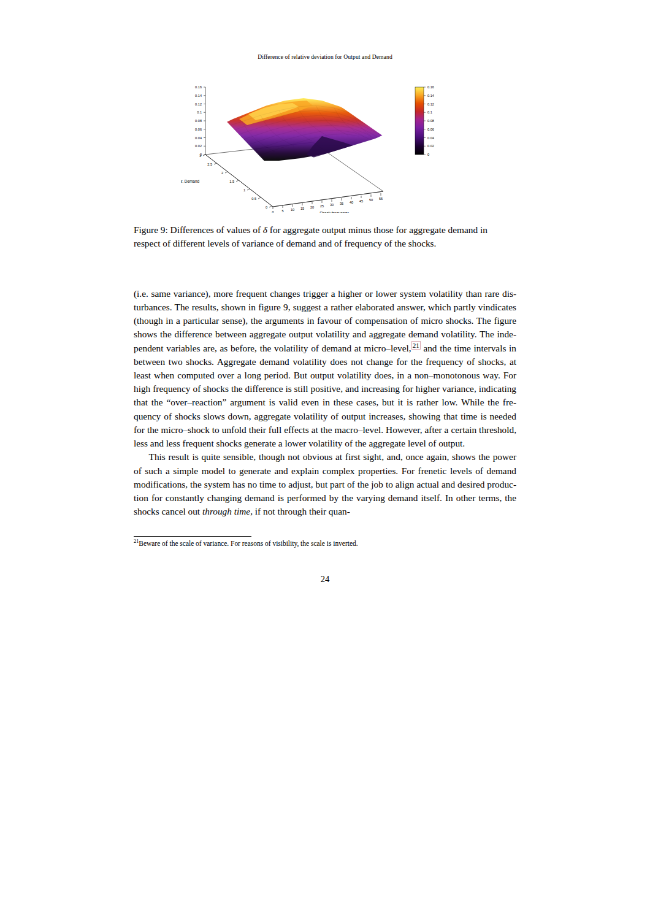Difference of relative deviation for Output and Demand
0.16 0.14 0.12 0.1 0.08 0.06 0.04 0.02 0 3 2.5 2 1.5 1 0.5 0 Var. Demand 0 5 10 15 20 25 30 35 40 45 50 55 Shock frequency 0.16 0.14 0.12 0.1 0.08 0.06 0.04 0.02 0
Figure 9: Differences of values of δ for aggregate output minus those for aggregate demand in respect of different levels of variance of demand and of frequency of the shocks.
(i.e. same variance), more frequent changes trigger a higher or lower system volatility than rare disturbances. The results, shown in figure 9, suggest a rather elaborated answer, which partly vindicates (though in a particular sense), the arguments in favour of compensation of micro shocks. The figure shows the difference between aggregate output volatility and aggregate demand volatility. The independent variables are, as before, the volatility of demand at micro–level,21 and the time intervals in between two shocks. Aggregate demand volatility does not change for the frequency of shocks, at least when computed over a long period. But output volatility does, in a non–monotonous way. For high frequency of shocks the difference is still positive, and increasing for higher variance, indicating that the “over–reaction” argument is valid even in these cases, but it is rather low. While the frequency of shocks slows down, aggregate volatility of output increases, showing that time is needed for the micro–shock to unfold their full effects at the macro–level. However, after a certain threshold, less and less frequent shocks generate a lower volatility of the aggregate level of output.
This result is quite sensible, though not obvious at first sight, and, once again, shows the power of such a simple model to generate and explain complex properties. For frenetic levels of demand modifications, the system has no time to adjust, but part of the job to align actual and desired production for constantly changing demand is performed by the varying demand itself. In other terms, the shocks cancel out through time, if not through their quan-
21Beware of the scale of variance. For reasons of visibility, the scale is inverted.
24